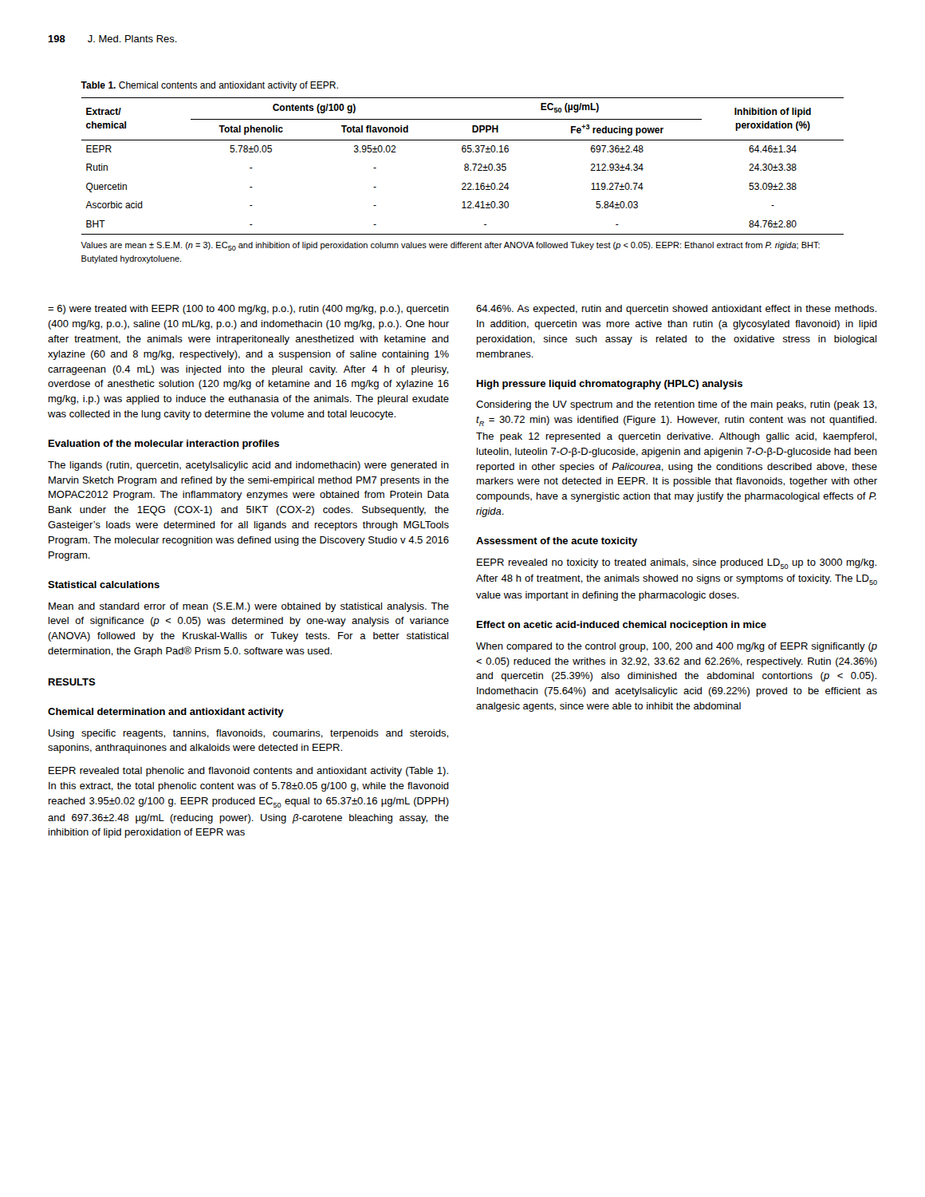198 J. Med. Plants Res.
Table 1. Chemical contents and antioxidant activity of EEPR.
| Extract/ chemical | Contents (g/100 g) | EC 50 (µg/mL) | Inhibition of lipid peroxidation (%) |
| --- | --- | --- | --- |
| Total phenolic | Total flavonoid | DPPH | Fe +3 reducing power |
| EEPR | 5.78±0.05 | 3.95±0.02 | 65.37±0.16 | 697.36±2.48 | 64.46±1.34 |
| Rutin | - | - | 8.72±0.35 | 212.93±4.34 | 24.30±3.38 |
| Quercetin | - | - | 22.16±0.24 | 119.27±0.74 | 53.09±2.38 |
| Ascorbic acid | - | - | 12.41±0.30 | 5.84±0.03 | - |
| BHT | - | - | - | - | 84.76±2.80 |
Values are mean ± S.E.M. (n = 3). EC50 and inhibition of lipid peroxidation column values were different after ANOVA followed Tukey test (p < 0.05). EEPR: Ethanol extract from P. rigida; BHT: Butylated hydroxytoluene.
= 6) were treated with EEPR (100 to 400 mg/kg, p.o.), rutin (400 mg/kg, p.o.), quercetin (400 mg/kg, p.o.), saline (10 mL/kg, p.o.) and indomethacin (10 mg/kg, p.o.). One hour after treatment, the animals were intraperitoneally anesthetized with ketamine and xylazine (60 and 8 mg/kg, respectively), and a suspension of saline containing 1% carrageenan (0.4 mL) was injected into the pleural cavity. After 4 h of pleurisy, overdose of anesthetic solution (120 mg/kg of ketamine and 16 mg/kg of xylazine 16 mg/kg, i.p.) was applied to induce the euthanasia of the animals. The pleural exudate was collected in the lung cavity to determine the volume and total leucocyte.
Evaluation of the molecular interaction profiles
The ligands (rutin, quercetin, acetylsalicylic acid and indomethacin) were generated in Marvin Sketch Program and refined by the semi-empirical method PM7 presents in the MOPAC2012 Program. The inflammatory enzymes were obtained from Protein Data Bank under the 1EQG (COX-1) and 5IKT (COX-2) codes. Subsequently, the Gasteiger’s loads were determined for all ligands and receptors through MGLTools Program. The molecular recognition was defined using the Discovery Studio v 4.5 2016 Program.
Statistical calculations
Mean and standard error of mean (S.E.M.) were obtained by statistical analysis. The level of significance (p < 0.05) was determined by one-way analysis of variance (ANOVA) followed by the Kruskal-Wallis or Tukey tests. For a better statistical determination, the Graph Pad® Prism 5.0. software was used.
RESULTS
Chemical determination and antioxidant activity
Using specific reagents, tannins, flavonoids, coumarins, terpenoids and steroids, saponins, anthraquinones and alkaloids were detected in EEPR.
EEPR revealed total phenolic and flavonoid contents and antioxidant activity (Table 1). In this extract, the total phenolic content was of 5.78±0.05 g/100 g, while the flavonoid reached 3.95±0.02 g/100 g. EEPR produced EC50 equal to 65.37±0.16 µg/mL (DPPH) and 697.36±2.48 µg/mL (reducing power). Using β-carotene bleaching assay, the inhibition of lipid peroxidation of EEPR was
64.46%. As expected, rutin and quercetin showed antioxidant effect in these methods. In addition, quercetin was more active than rutin (a glycosylated flavonoid) in lipid peroxidation, since such assay is related to the oxidative stress in biological membranes.
High pressure liquid chromatography (HPLC) analysis
Considering the UV spectrum and the retention time of the main peaks, rutin (peak 13, tR = 30.72 min) was identified (Figure 1). However, rutin content was not quantified. The peak 12 represented a quercetin derivative. Although gallic acid, kaempferol, luteolin, luteolin 7-O-β-D-glucoside, apigenin and apigenin 7-O-β-D-glucoside had been reported in other species of Palicourea, using the conditions described above, these markers were not detected in EEPR. It is possible that flavonoids, together with other compounds, have a synergistic action that may justify the pharmacological effects of P. rigida.
Assessment of the acute toxicity
EEPR revealed no toxicity to treated animals, since produced LD50 up to 3000 mg/kg. After 48 h of treatment, the animals showed no signs or symptoms of toxicity. The LD50 value was important in defining the pharmacologic doses.
Effect on acetic acid-induced chemical nociception in mice
When compared to the control group, 100, 200 and 400 mg/kg of EEPR significantly (p < 0.05) reduced the writhes in 32.92, 33.62 and 62.26%, respectively. Rutin (24.36%) and quercetin (25.39%) also diminished the abdominal contortions (p < 0.05). Indomethacin (75.64%) and acetylsalicylic acid (69.22%) proved to be efficient as analgesic agents, since were able to inhibit the abdominal